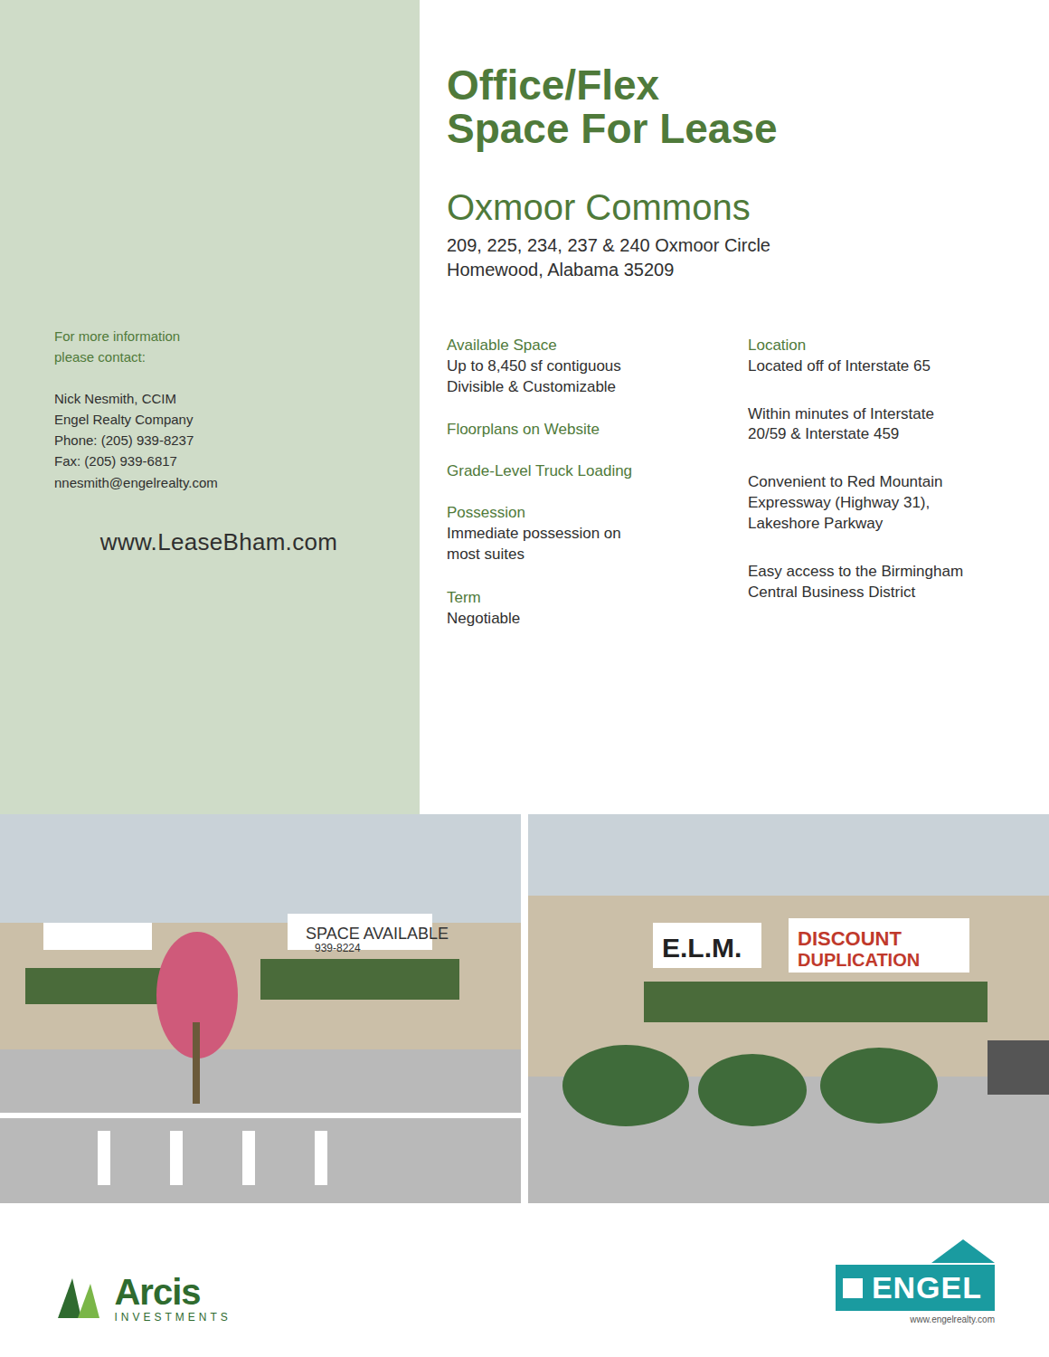For more information
please contact:
Nick Nesmith, CCIM
Engel Realty Company
Phone: (205) 939-8237
Fax: (205) 939-6817
nnesmith@engelrealty.com
www.LeaseBham.com
Office/Flex
Space For Lease
Oxmoor Commons
209, 225, 234, 237 & 240 Oxmoor Circle
Homewood, Alabama 35209
Available Space
Up to 8,450 sf contiguous
Divisible & Customizable
Floorplans on Website
Grade-Level Truck Loading
Possession
Immediate possession on
most suites
Term
Negotiable
Location
Located off of Interstate 65
Within minutes of Interstate
20/59 & Interstate 459
Convenient to Red Mountain
Expressway (Highway 31),
Lakeshore Parkway
Easy access to the Birmingham
Central Business District
Arcis INVESTMENTS
ENGEL www.engelrealty.com